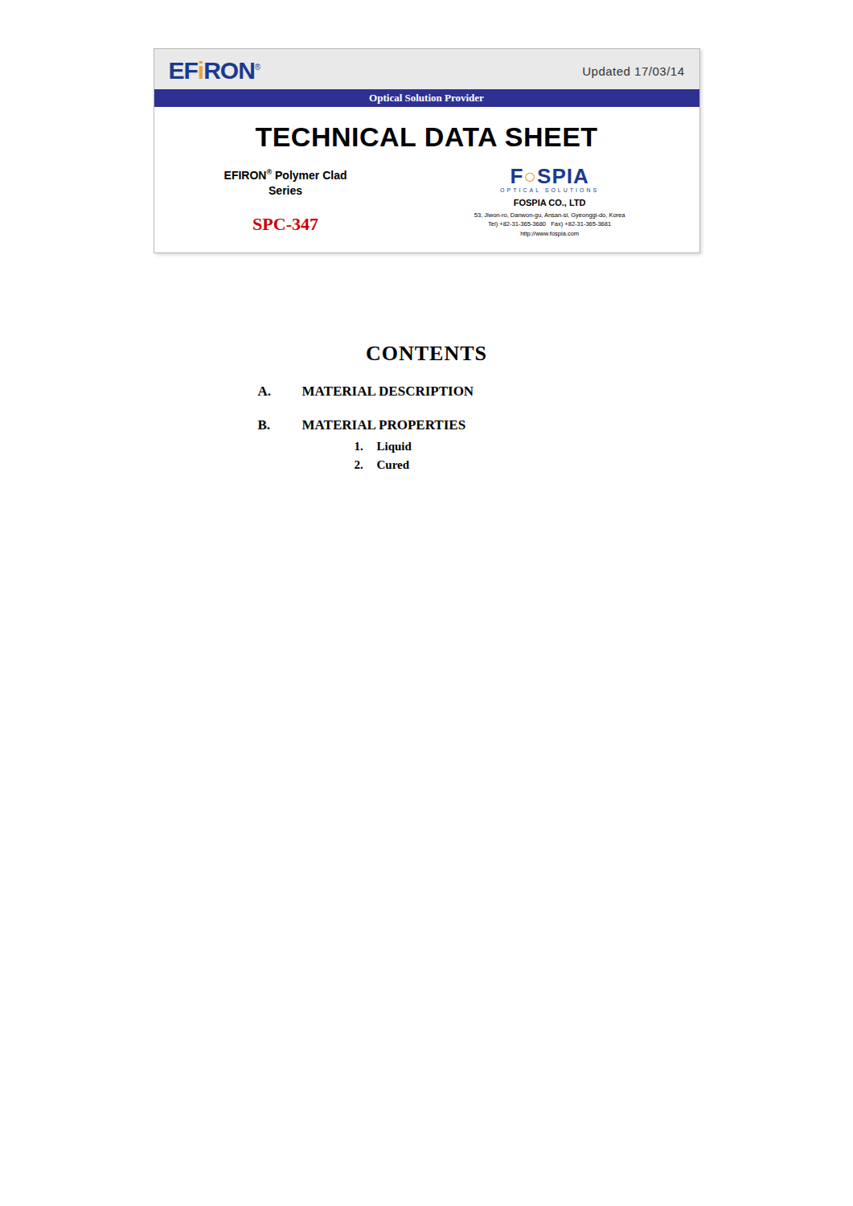EFi RON®
Updated 17/03/14
Optical Solution Provider
TECHNICAL DATA SHEET
EFIRON® Polymer Clad
Series
SPC-347
F○SPIA
OPTICAL SOLUTIONS
FOSPIA CO., LTD
53, Jiwon-ro, Danwon-gu, Ansan-si, Gyeonggi-do, Korea
Tel) +82-31-365-3680 Fax) +82-31-365-3681
http://www.fospia.com
CONTENTS
A. MATERIAL DESCRIPTION
B. MATERIAL PROPERTIES
1. Liquid
2. Cured